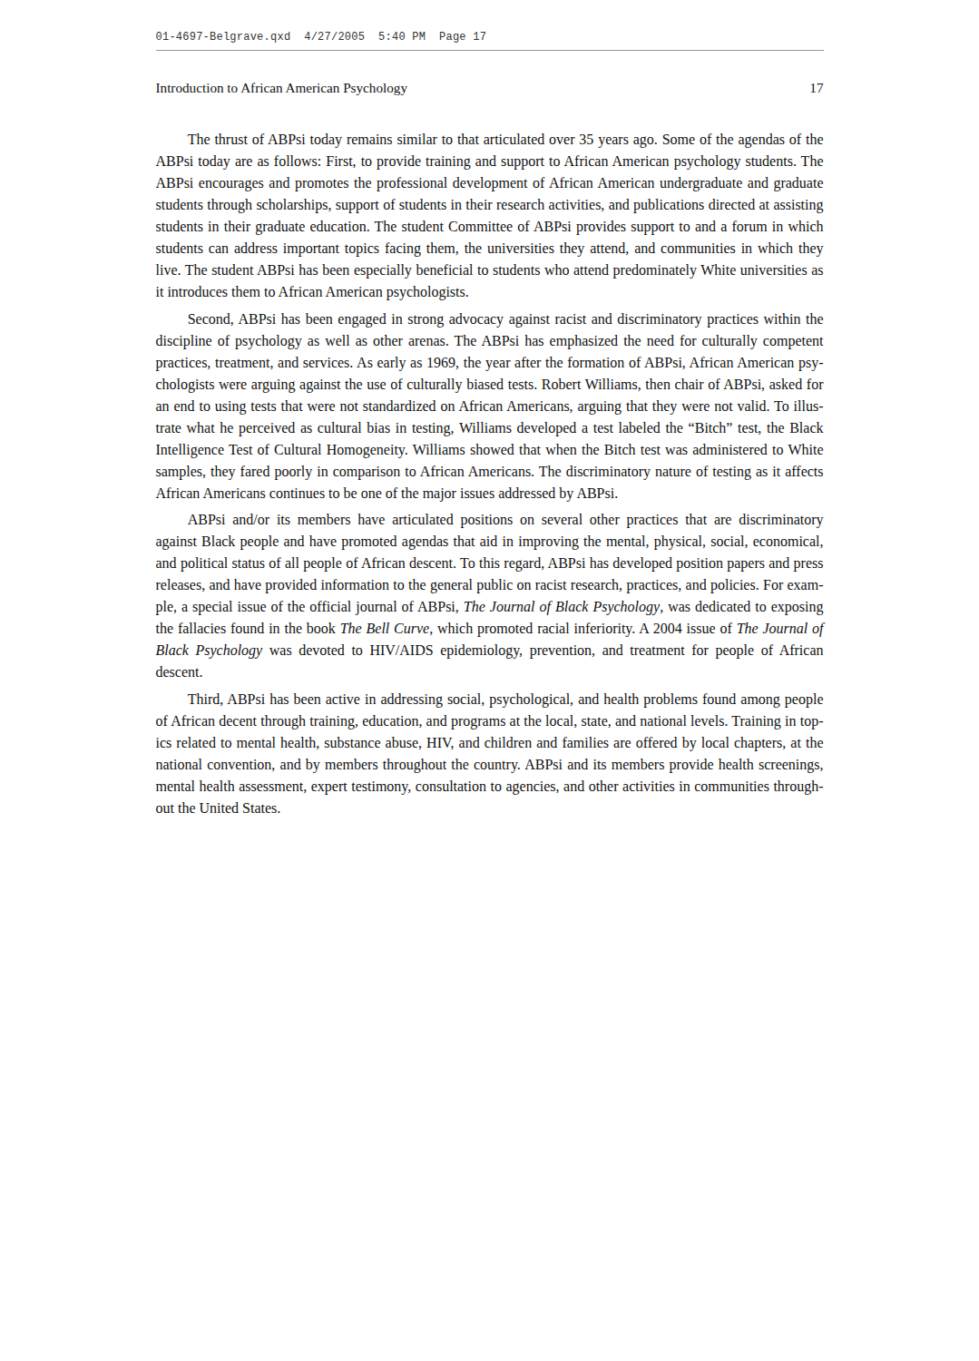01-4697-Belgrave.qxd 4/27/2005 5:40 PM Page 17
Introduction to African American Psychology 17
The thrust of ABPsi today remains similar to that articulated over 35 years ago. Some of the agendas of the ABPsi today are as follows: First, to provide training and support to African American psychology students. The ABPsi encourages and promotes the professional development of African American undergraduate and graduate students through scholarships, support of students in their research activities, and publications directed at assisting students in their graduate education. The student Committee of ABPsi provides support to and a forum in which students can address important topics facing them, the universities they attend, and communities in which they live. The student ABPsi has been especially beneficial to students who attend predominately White universities as it introduces them to African American psychologists.
Second, ABPsi has been engaged in strong advocacy against racist and discriminatory practices within the discipline of psychology as well as other arenas. The ABPsi has emphasized the need for culturally competent practices, treatment, and services. As early as 1969, the year after the formation of ABPsi, African American psychologists were arguing against the use of culturally biased tests. Robert Williams, then chair of ABPsi, asked for an end to using tests that were not standardized on African Americans, arguing that they were not valid. To illustrate what he perceived as cultural bias in testing, Williams developed a test labeled the “Bitch” test, the Black Intelligence Test of Cultural Homogeneity. Williams showed that when the Bitch test was administered to White samples, they fared poorly in comparison to African Americans. The discriminatory nature of testing as it affects African Americans continues to be one of the major issues addressed by ABPsi.
ABPsi and/or its members have articulated positions on several other practices that are discriminatory against Black people and have promoted agendas that aid in improving the mental, physical, social, economical, and political status of all people of African descent. To this regard, ABPsi has developed position papers and press releases, and have provided information to the general public on racist research, practices, and policies. For example, a special issue of the official journal of ABPsi, The Journal of Black Psychology, was dedicated to exposing the fallacies found in the book The Bell Curve, which promoted racial inferiority. A 2004 issue of The Journal of Black Psychology was devoted to HIV/AIDS epidemiology, prevention, and treatment for people of African descent.
Third, ABPsi has been active in addressing social, psychological, and health problems found among people of African decent through training, education, and programs at the local, state, and national levels. Training in topics related to mental health, substance abuse, HIV, and children and families are offered by local chapters, at the national convention, and by members throughout the country. ABPsi and its members provide health screenings, mental health assessment, expert testimony, consultation to agencies, and other activities in communities throughout the United States.